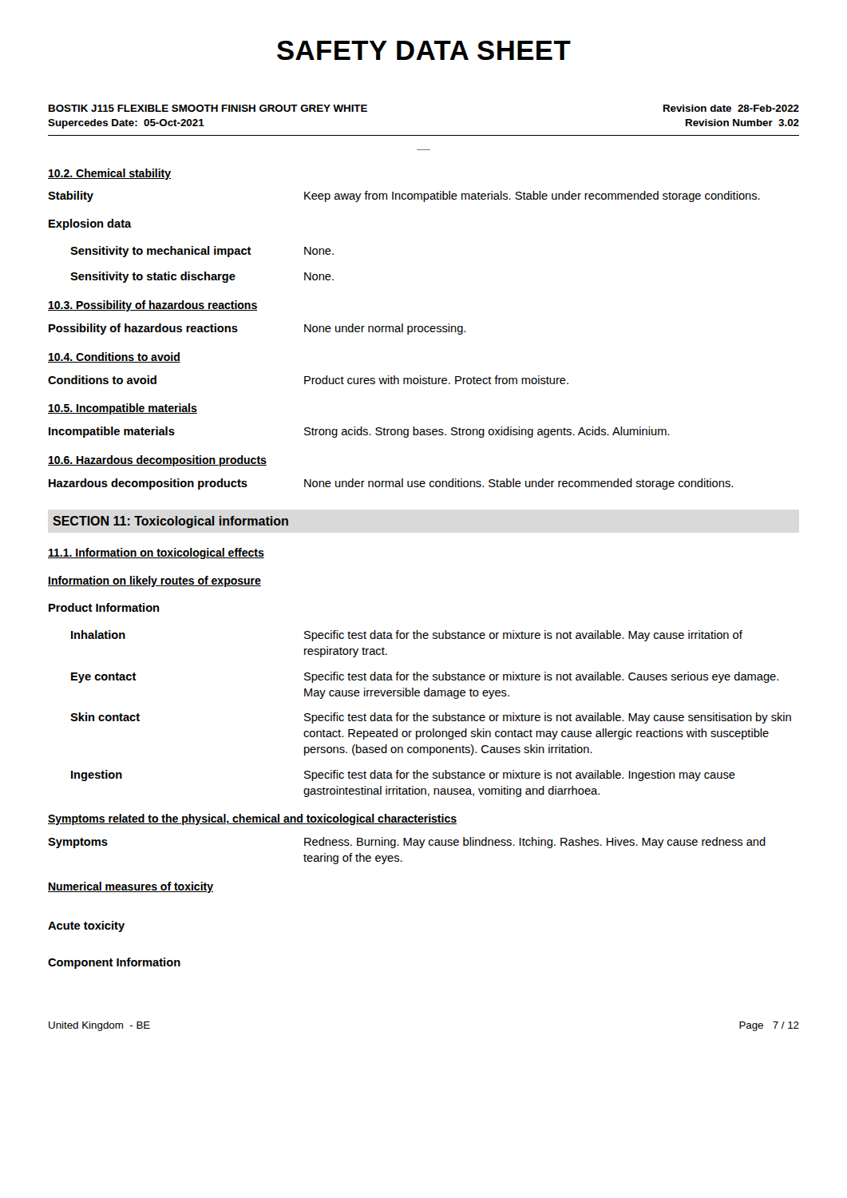SAFETY DATA SHEET
| BOSTIK J115 FLEXIBLE SMOOTH FINISH GROUT GREY WHITE | Revision date 28-Feb-2022 |
| Supercedes Date: 05-Oct-2021 | Revision Number 3.02 |
__
10.2. Chemical stability
Stability
Keep away from Incompatible materials. Stable under recommended storage conditions.
Explosion data
Sensitivity to mechanical impact
None.
Sensitivity to static discharge
None.
10.3. Possibility of hazardous reactions
Possibility of hazardous reactions
None under normal processing.
10.4. Conditions to avoid
Conditions to avoid
Product cures with moisture. Protect from moisture.
10.5. Incompatible materials
Incompatible materials
Strong acids. Strong bases. Strong oxidising agents. Acids. Aluminium.
10.6. Hazardous decomposition products
Hazardous decomposition products
None under normal use conditions. Stable under recommended storage conditions.
SECTION 11: Toxicological information
11.1. Information on toxicological effects
Information on likely routes of exposure
Product Information
Inhalation
Specific test data for the substance or mixture is not available. May cause irritation of respiratory tract.
Eye contact
Specific test data for the substance or mixture is not available. Causes serious eye damage. May cause irreversible damage to eyes.
Skin contact
Specific test data for the substance or mixture is not available. May cause sensitisation by skin contact. Repeated or prolonged skin contact may cause allergic reactions with susceptible persons. (based on components). Causes skin irritation.
Ingestion
Specific test data for the substance or mixture is not available. Ingestion may cause gastrointestinal irritation, nausea, vomiting and diarrhoea.
Symptoms related to the physical, chemical and toxicological characteristics
Symptoms
Redness. Burning. May cause blindness. Itching. Rashes. Hives. May cause redness and tearing of the eyes.
Numerical measures of toxicity
Acute toxicity
Component Information
United Kingdom - BE
Page 7 / 12